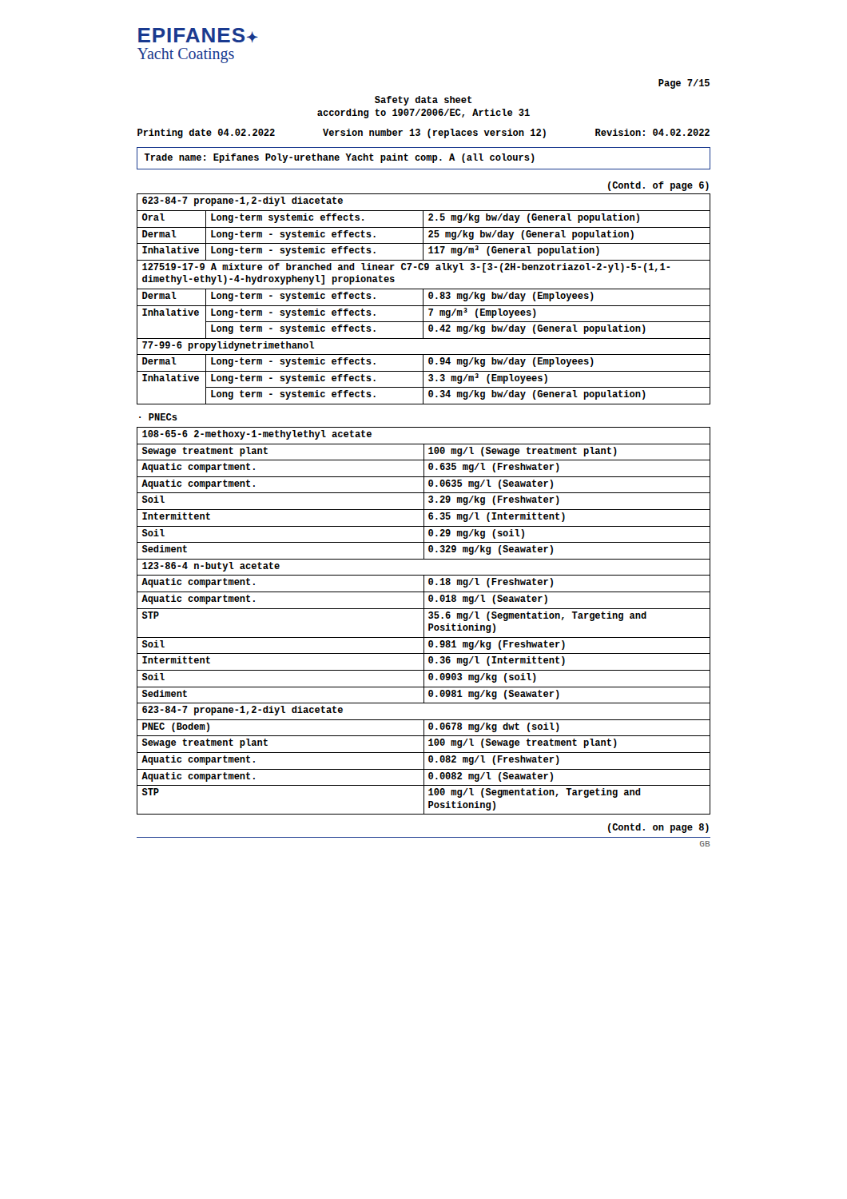EPIFANES✦
Yacht Coatings
Page 7/15
Safety data sheet
according to 1907/2006/EC, Article 31
Printing date 04.02.2022 Version number 13 (replaces version 12) Revision: 04.02.2022
Trade name: Epifanes Poly-urethane Yacht paint comp. A (all colours)
(Contd. of page 6)
| 623-84-7 propane-1,2-diyl diacetate |
| Oral | Long-term systemic effects. | 2.5 mg/kg bw/day (General population) |
| Dermal | Long-term - systemic effects. | 25 mg/kg bw/day (General population) |
| Inhalative | Long-term - systemic effects. | 117 mg/m³ (General population) |
| 127519-17-9 A mixture of branched and linear C7-C9 alkyl 3-[3-(2H-benzotriazol-2-yl)-5-(1,1-dimethyl-ethyl)-4-hydroxyphenyl] propionates |
| Dermal | Long-term - systemic effects. | 0.83 mg/kg bw/day (Employees) |
| Inhalative | Long-term - systemic effects. | 7 mg/m³ (Employees) |
| Long term - systemic effects. | 0.42 mg/kg bw/day (General population) |
| 77-99-6 propylidynetrimethanol |
| Dermal | Long-term - systemic effects. | 0.94 mg/kg bw/day (Employees) |
| Inhalative | Long-term - systemic effects. | 3.3 mg/m³ (Employees) |
| Long term - systemic effects. | 0.34 mg/kg bw/day (General population) |
· PNECs
| 108-65-6 2-methoxy-1-methylethyl acetate |
| Sewage treatment plant | 100 mg/l (Sewage treatment plant) |
| Aquatic compartment. | 0.635 mg/l (Freshwater) |
| Aquatic compartment. | 0.0635 mg/l (Seawater) |
| Soil | 3.29 mg/kg (Freshwater) |
| Intermittent | 6.35 mg/l (Intermittent) |
| Soil | 0.29 mg/kg (soil) |
| Sediment | 0.329 mg/kg (Seawater) |
| 123-86-4 n-butyl acetate |
| Aquatic compartment. | 0.18 mg/l (Freshwater) |
| Aquatic compartment. | 0.018 mg/l (Seawater) |
| STP | 35.6 mg/l (Segmentation, Targeting and Positioning) |
| Soil | 0.981 mg/kg (Freshwater) |
| Intermittent | 0.36 mg/l (Intermittent) |
| Soil | 0.0903 mg/kg (soil) |
| Sediment | 0.0981 mg/kg (Seawater) |
| 623-84-7 propane-1,2-diyl diacetate |
| PNEC (Bodem) | 0.0678 mg/kg dwt (soil) |
| Sewage treatment plant | 100 mg/l (Sewage treatment plant) |
| Aquatic compartment. | 0.082 mg/l (Freshwater) |
| Aquatic compartment. | 0.0082 mg/l (Seawater) |
| STP | 100 mg/l (Segmentation, Targeting and Positioning) |
(Contd. on page 8)
GB